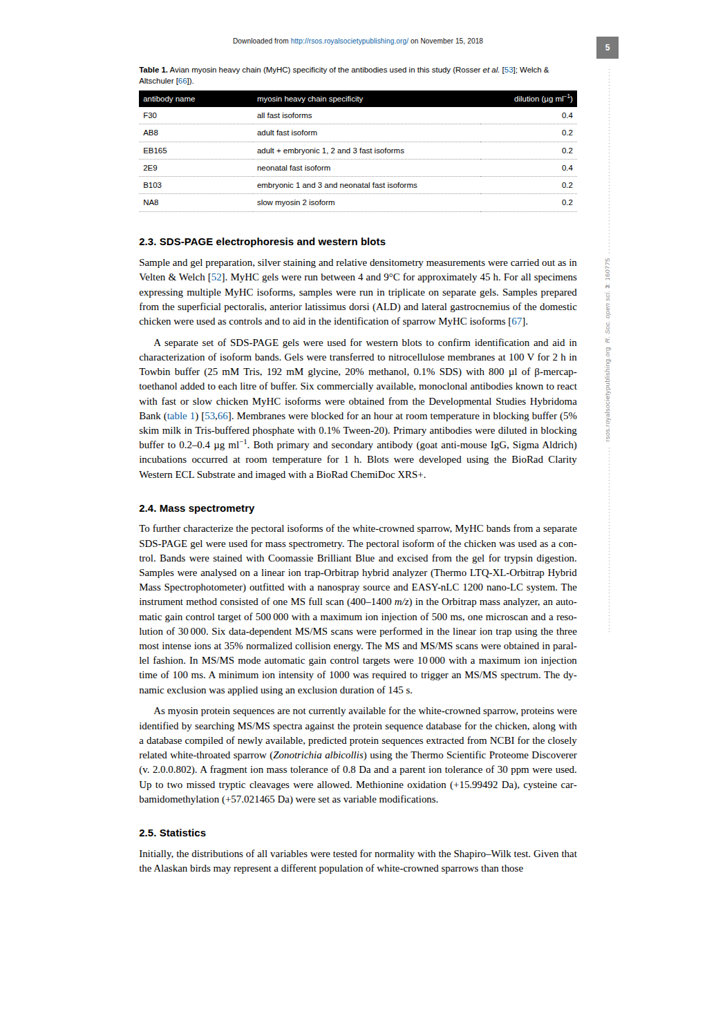Downloaded from http://rsos.royalsocietypublishing.org/ on November 15, 2018
5
.......................................................... rsos.royalsocietypublishing.org R. Soc. open sci. 3: 160775 ..........................................................
Table 1. Avian myosin heavy chain (MyHC) specificity of the antibodies used in this study (Rosser et al. [53]; Welch & Altschuler [66]).
| antibody name | myosin heavy chain specificity | dilution (µg ml −1 ) |
| --- | --- | --- |
| F30 | all fast isoforms | 0.4 |
| AB8 | adult fast isoform | 0.2 |
| EB165 | adult + embryonic 1, 2 and 3 fast isoforms | 0.2 |
| 2E9 | neonatal fast isoform | 0.4 |
| B103 | embryonic 1 and 3 and neonatal fast isoforms | 0.2 |
| NA8 | slow myosin 2 isoform | 0.2 |
2.3. SDS-PAGE electrophoresis and western blots
Sample and gel preparation, silver staining and relative densitometry measurements were carried out as in Velten & Welch [52]. MyHC gels were run between 4 and 9°C for approximately 45 h. For all specimens expressing multiple MyHC isoforms, samples were run in triplicate on separate gels. Samples prepared from the superficial pectoralis, anterior latissimus dorsi (ALD) and lateral gastrocnemius of the domestic chicken were used as controls and to aid in the identification of sparrow MyHC isoforms [67].
A separate set of SDS-PAGE gels were used for western blots to confirm identification and aid in characterization of isoform bands. Gels were transferred to nitrocellulose membranes at 100 V for 2 h in Towbin buffer (25 mM Tris, 192 mM glycine, 20% methanol, 0.1% SDS) with 800 µl of β-mercaptoethanol added to each litre of buffer. Six commercially available, monoclonal antibodies known to react with fast or slow chicken MyHC isoforms were obtained from the Developmental Studies Hybridoma Bank (table 1) [53,66]. Membranes were blocked for an hour at room temperature in blocking buffer (5% skim milk in Tris-buffered phosphate with 0.1% Tween-20). Primary antibodies were diluted in blocking buffer to 0.2–0.4 µg ml−1. Both primary and secondary antibody (goat anti-mouse IgG, Sigma Aldrich) incubations occurred at room temperature for 1 h. Blots were developed using the BioRad Clarity Western ECL Substrate and imaged with a BioRad ChemiDoc XRS+.
2.4. Mass spectrometry
To further characterize the pectoral isoforms of the white-crowned sparrow, MyHC bands from a separate SDS-PAGE gel were used for mass spectrometry. The pectoral isoform of the chicken was used as a control. Bands were stained with Coomassie Brilliant Blue and excised from the gel for trypsin digestion. Samples were analysed on a linear ion trap-Orbitrap hybrid analyzer (Thermo LTQ-XL-Orbitrap Hybrid Mass Spectrophotometer) outfitted with a nanospray source and EASY-nLC 1200 nano-LC system. The instrument method consisted of one MS full scan (400–1400 m/z) in the Orbitrap mass analyzer, an automatic gain control target of 500 000 with a maximum ion injection of 500 ms, one microscan and a resolution of 30 000. Six data-dependent MS/MS scans were performed in the linear ion trap using the three most intense ions at 35% normalized collision energy. The MS and MS/MS scans were obtained in parallel fashion. In MS/MS mode automatic gain control targets were 10 000 with a maximum ion injection time of 100 ms. A minimum ion intensity of 1000 was required to trigger an MS/MS spectrum. The dynamic exclusion was applied using an exclusion duration of 145 s.
As myosin protein sequences are not currently available for the white-crowned sparrow, proteins were identified by searching MS/MS spectra against the protein sequence database for the chicken, along with a database compiled of newly available, predicted protein sequences extracted from NCBI for the closely related white-throated sparrow (Zonotrichia albicollis) using the Thermo Scientific Proteome Discoverer (v. 2.0.0.802). A fragment ion mass tolerance of 0.8 Da and a parent ion tolerance of 30 ppm were used. Up to two missed tryptic cleavages were allowed. Methionine oxidation (+15.99492 Da), cysteine carbamidomethylation (+57.021465 Da) were set as variable modifications.
2.5. Statistics
Initially, the distributions of all variables were tested for normality with the Shapiro–Wilk test. Given that the Alaskan birds may represent a different population of white-crowned sparrows than those